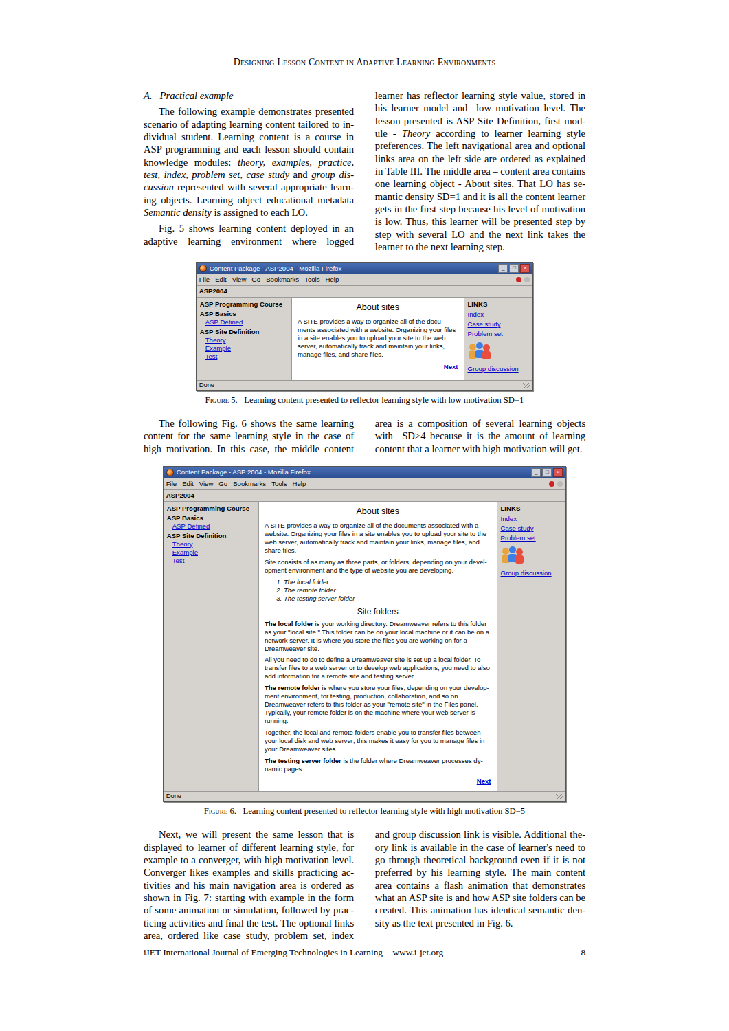Designing Lesson Content in Adaptive Learning Environments
A. Practical example
The following example demonstrates presented scenario of adapting learning content tailored to individual student. Learning content is a course in ASP programming and each lesson should contain knowledge modules: theory, examples, practice, test, index, problem set, case study and group discussion represented with several appropriate learning objects. Learning object educational metadata Semantic density is assigned to each LO.
Fig. 5 shows learning content deployed in an adaptive learning environment where logged learner has reflector learning style value, stored in his learner model and low motivation level. The lesson presented is ASP Site Definition, first module - Theory according to learner learning style preferences. The left navigational area and optional links area on the left side are ordered as explained in Table III. The middle area – content area contains one learning object - About sites. That LO has semantic density SD=1 and it is all the content learner gets in the first step because his level of motivation is low. Thus, this learner will be presented step by step with several LO and the next link takes the learner to the next learning step.
Content Package - ASP2004 - Mozilla Firefox
_□×
File Edit View Go Bookmarks Tools Help
ASP2004
ASP Programming Course
ASP Basics
ASP Defined
ASP Site Definition
Theory
Example
Test
About sites
A SITE provides a way to organize all of the documents associated with a website. Organizing your files in a site enables you to upload your site to the web server, automatically track and maintain your links, manage files, and share files.
Next
LINKS
Index Case study Problem set
Group discussion
Done
Figure 5. Learning content presented to reflector learning style with low motivation SD=1
The following Fig. 6 shows the same learning content for the same learning style in the case of high motivation. In this case, the middle content area is a composition of several learning objects with SD>4 because it is the amount of learning content that a learner with high motivation will get.
Content Package - ASP 2004 - Mozilla Firefox
_□×
File Edit View Go Bookmarks Tools Help
ASP2004
ASP Programming Course
ASP Basics
ASP Defined
ASP Site Definition
Theory
Example
Test
About sites
A SITE provides a way to organize all of the documents associated with a website. Organizing your files in a site enables you to upload your site to the web server, automatically track and maintain your links, manage files, and share files.
Site consists of as many as three parts, or folders, depending on your development environment and the type of website you are developing.
The local folder
The remote folder
The testing server folder
Site folders
The local folder is your working directory. Dreamweaver refers to this folder as your "local site." This folder can be on your local machine or it can be on a network server. It is where you store the files you are working on for a Dreamweaver site.
All you need to do to define a Dreamweaver site is set up a local folder. To transfer files to a web server or to develop web applications, you need to also add information for a remote site and testing server.
The remote folder is where you store your files, depending on your development environment, for testing, production, collaboration, and so on. Dreamweaver refers to this folder as your "remote site" in the Files panel. Typically, your remote folder is on the machine where your web server is running.
Together, the local and remote folders enable you to transfer files between your local disk and web server; this makes it easy for you to manage files in your Dreamweaver sites.
The testing server folder is the folder where Dreamweaver processes dynamic pages.
Next
LINKS
Index Case study Problem set
Group discussion
Done
Figure 6. Learning content presented to reflector learning style with high motivation SD=5
Next, we will present the same lesson that is displayed to learner of different learning style, for example to a converger, with high motivation level. Converger likes examples and skills practicing activities and his main navigation area is ordered as shown in Fig. 7: starting with example in the form of some animation or simulation, followed by practicing activities and final the test. The optional links area, ordered like case study, problem set, index and group discussion link is visible. Additional theory link is available in the case of learner's need to go through theoretical background even if it is not preferred by his learning style. The main content area contains a flash animation that demonstrates what an ASP site is and how ASP site folders can be created. This animation has identical semantic density as the text presented in Fig. 6.
iJET International Journal of Emerging Technologies in Learning - www.i-jet.org
8